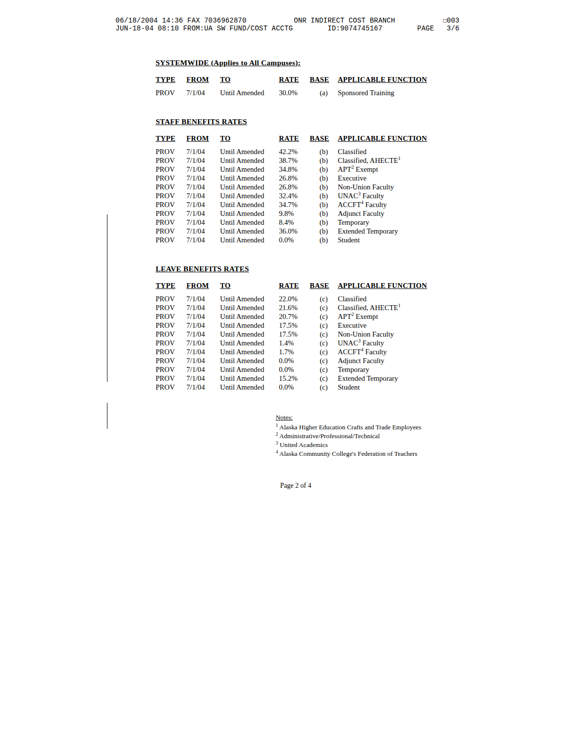06/18/2004 14:36 FAX 7036962870 ONR INDIRECT COST BRANCH ☐003
JUN-18-04 08:10 FROM:UA SW FUND/COST ACCTG ID:9074745167 PAGE 3/6
SYSTEMWIDE (Applies to All Campuses):
| TYPE | FROM | TO | RATE | BASE | APPLICABLE FUNCTION |
| --- | --- | --- | --- | --- | --- |
| PROV | 7/1/04 | Until Amended | 30.0% | (a) | Sponsored Training |
STAFF BENEFITS RATES
| TYPE | FROM | TO | RATE | BASE | APPLICABLE FUNCTION |
| --- | --- | --- | --- | --- | --- |
| PROV | 7/1/04 | Until Amended | 42.2% | (b) | Classified |
| PROV | 7/1/04 | Until Amended | 38.7% | (b) | Classified, AHECTE 1 |
| PROV | 7/1/04 | Until Amended | 34.8% | (b) | APT 2 Exempt |
| PROV | 7/1/04 | Until Amended | 26.8% | (b) | Executive |
| PROV | 7/1/04 | Until Amended | 26.8% | (b) | Non-Union Faculty |
| PROV | 7/1/04 | Until Amended | 32.4% | (b) | UNAC 3 Faculty |
| PROV | 7/1/04 | Until Amended | 34.7% | (b) | ACCFT 4 Faculty |
| PROV | 7/1/04 | Until Amended | 9.8% | (b) | Adjunct Faculty |
| PROV | 7/1/04 | Until Amended | 8.4% | (b) | Temporary |
| PROV | 7/1/04 | Until Amended | 36.0% | (b) | Extended Temporary |
| PROV | 7/1/04 | Until Amended | 0.0% | (b) | Student |
LEAVE BENEFITS RATES
| TYPE | FROM | TO | RATE | BASE | APPLICABLE FUNCTION |
| --- | --- | --- | --- | --- | --- |
| PROV | 7/1/04 | Until Amended | 22.0% | (c) | Classified |
| PROV | 7/1/04 | Until Amended | 21.6% | (c) | Classified, AHECTE 1 |
| PROV | 7/1/04 | Until Amended | 20.7% | (c) | APT 2 Exempt |
| PROV | 7/1/04 | Until Amended | 17.5% | (c) | Executive |
| PROV | 7/1/04 | Until Amended | 17.5% | (c) | Non-Union Faculty |
| PROV | 7/1/04 | Until Amended | 1.4% | (c) | UNAC 3 Faculty |
| PROV | 7/1/04 | Until Amended | 1.7% | (c) | ACCFT 4 Faculty |
| PROV | 7/1/04 | Until Amended | 0.0% | (c) | Adjunct Faculty |
| PROV | 7/1/04 | Until Amended | 0.0% | (c) | Temporary |
| PROV | 7/1/04 | Until Amended | 15.2% | (c) | Extended Temporary |
| PROV | 7/1/04 | Until Amended | 0.0% | (c) | Student |
Notes:
1 Alaska Higher Education Crafts and Trade Employees
2 Administrative/Professional/Technical
3 United Academics
4 Alaska Community College's Federation of Teachers
Page 2 of 4